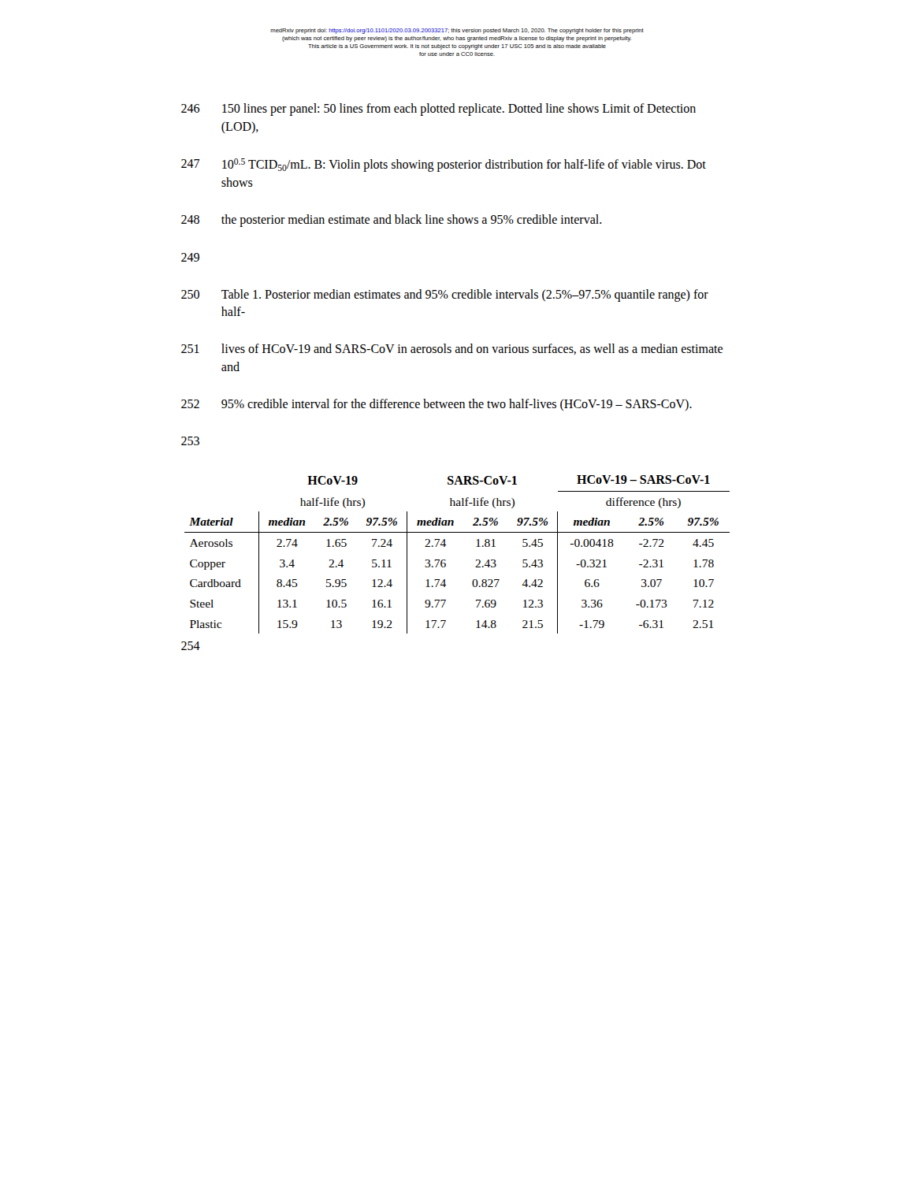medRxiv preprint doi: https://doi.org/10.1101/2020.03.09.20033217; this version posted March 10, 2020. The copyright holder for this preprint
(which was not certified by peer review) is the author/funder, who has granted medRxiv a license to display the preprint in perpetuity.
This article is a US Government work. It is not subject to copyright under 17 USC 105 and is also made available
for use under a CC0 license.
246 150 lines per panel: 50 lines from each plotted replicate. Dotted line shows Limit of Detection (LOD),
247 100.5 TCID50/mL. B: Violin plots showing posterior distribution for half-life of viable virus. Dot shows
248 the posterior median estimate and black line shows a 95% credible interval.
249
250 Table 1. Posterior median estimates and 95% credible intervals (2.5%–97.5% quantile range) for half-
251 lives of HCoV-19 and SARS-CoV in aerosols and on various surfaces, as well as a median estimate and
252 95% credible interval for the difference between the two half-lives (HCoV-19 – SARS-CoV).
253
| | HCoV-19 | SARS-CoV-1 | HCoV-19 – SARS-CoV-1 |
| --- | --- | --- | --- |
| | half-life (hrs) | half-life (hrs) | difference (hrs) |
| Material | median | 2.5% | 97.5% | median | 2.5% | 97.5% | median | 2.5% | 97.5% |
| Aerosols | 2.74 | 1.65 | 7.24 | 2.74 | 1.81 | 5.45 | -0.00418 | -2.72 | 4.45 |
| Copper | 3.4 | 2.4 | 5.11 | 3.76 | 2.43 | 5.43 | -0.321 | -2.31 | 1.78 |
| Cardboard | 8.45 | 5.95 | 12.4 | 1.74 | 0.827 | 4.42 | 6.6 | 3.07 | 10.7 |
| Steel | 13.1 | 10.5 | 16.1 | 9.77 | 7.69 | 12.3 | 3.36 | -0.173 | 7.12 |
| Plastic | 15.9 | 13 | 19.2 | 17.7 | 14.8 | 21.5 | -1.79 | -6.31 | 2.51 |
254